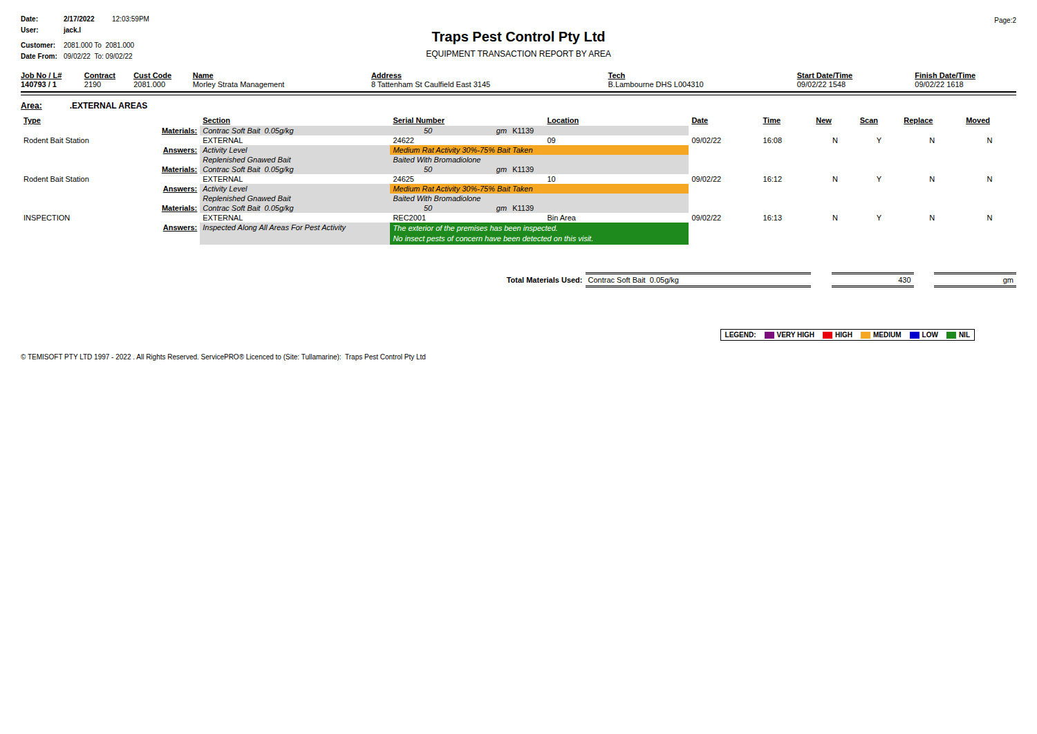Page:2
Date: 2/17/202212:03:59PM
User: jack.l
Customer: 2081.000 To 2081.000
Date From: 09/02/22 To: 09/02/22
Traps Pest Control Pty Ltd
EQUIPMENT TRANSACTION REPORT BY AREA
| Job No / L# | Contract | Cust Code | Name | Address | Tech | Start Date/Time | Finish Date/Time |
| --- | --- | --- | --- | --- | --- | --- | --- |
| 140793 / 1 | 2190 | 2081.000 | Morley Strata Management | 8 Tattenham St Caulfield East 3145 | B.Lambourne DHS L004310 | 09/02/22 1548 | 09/02/22 1618 |
Area:.EXTERNAL AREAS
| Type | | Section | Serial Number | | | Location | Date | Time | New | Scan | Replace | Moved |
| --- | --- | --- | --- | --- | --- | --- | --- | --- | --- | --- | --- | --- |
| | Materials: | Contrac Soft Bait 0.05g/kg | 50 | gm | K1139 | | | | | | |
| Rodent Bait Station | | EXTERNAL | 24622 | | | 09 | 09/02/22 | 16:08 | N | Y | N | N |
| | Answers: | Activity Level | Medium Rat Activity 30%-75% Bait Taken | | | | | | |
| | | Replenished Gnawed Bait | Baited With Bromadiolone | | | | | | |
| | Materials: | Contrac Soft Bait 0.05g/kg | 50 | gm | K1139 | | | | | | |
| Rodent Bait Station | | EXTERNAL | 24625 | | | 10 | 09/02/22 | 16:12 | N | Y | N | N |
| | Answers: | Activity Level | Medium Rat Activity 30%-75% Bait Taken | | | | | | |
| | | Replenished Gnawed Bait | Baited With Bromadiolone | | | | | | |
| | Materials: | Contrac Soft Bait 0.05g/kg | 50 | gm | K1139 | | | | | | |
| INSPECTION | | EXTERNAL | REC2001 | | | Bin Area | 09/02/22 | 16:13 | N | Y | N | N |
| | Answers: | Inspected Along All Areas For Pest Activity | The exterior of the premises has been inspected. No insect pests of concern have been detected on this visit. | | | | | | |
| Total Materials Used: | Contrac Soft Bait 0.05g/kg | | 430 | | gm |
| LEGEND: | VERY HIGH | HIGH | MEDIUM | LOW | NIL |
© TEMISOFT PTY LTD 1997 - 2022 . All Rights Reserved. ServicePRO® Licenced to (Site: Tullamarine): Traps Pest Control Pty Ltd